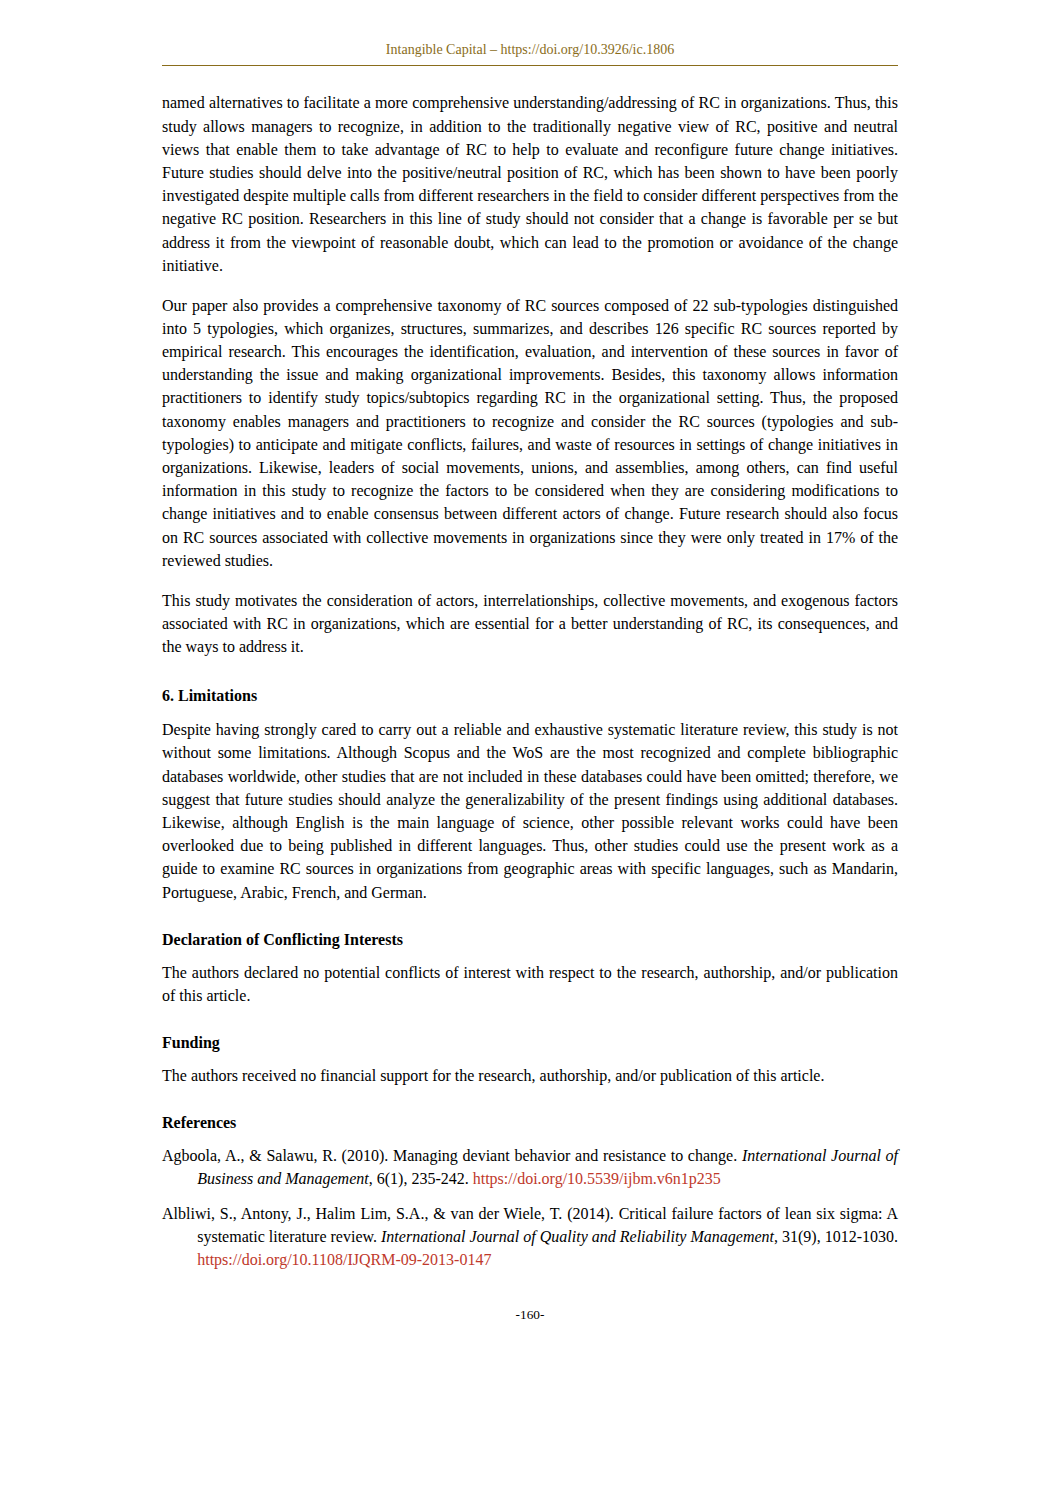Intangible Capital – https://doi.org/10.3926/ic.1806
named alternatives to facilitate a more comprehensive understanding/addressing of RC in organizations. Thus, this study allows managers to recognize, in addition to the traditionally negative view of RC, positive and neutral views that enable them to take advantage of RC to help to evaluate and reconfigure future change initiatives. Future studies should delve into the positive/neutral position of RC, which has been shown to have been poorly investigated despite multiple calls from different researchers in the field to consider different perspectives from the negative RC position. Researchers in this line of study should not consider that a change is favorable per se but address it from the viewpoint of reasonable doubt, which can lead to the promotion or avoidance of the change initiative.
Our paper also provides a comprehensive taxonomy of RC sources composed of 22 sub-typologies distinguished into 5 typologies, which organizes, structures, summarizes, and describes 126 specific RC sources reported by empirical research. This encourages the identification, evaluation, and intervention of these sources in favor of understanding the issue and making organizational improvements. Besides, this taxonomy allows information practitioners to identify study topics/subtopics regarding RC in the organizational setting. Thus, the proposed taxonomy enables managers and practitioners to recognize and consider the RC sources (typologies and sub-typologies) to anticipate and mitigate conflicts, failures, and waste of resources in settings of change initiatives in organizations. Likewise, leaders of social movements, unions, and assemblies, among others, can find useful information in this study to recognize the factors to be considered when they are considering modifications to change initiatives and to enable consensus between different actors of change. Future research should also focus on RC sources associated with collective movements in organizations since they were only treated in 17% of the reviewed studies.
This study motivates the consideration of actors, interrelationships, collective movements, and exogenous factors associated with RC in organizations, which are essential for a better understanding of RC, its consequences, and the ways to address it.
6. Limitations
Despite having strongly cared to carry out a reliable and exhaustive systematic literature review, this study is not without some limitations. Although Scopus and the WoS are the most recognized and complete bibliographic databases worldwide, other studies that are not included in these databases could have been omitted; therefore, we suggest that future studies should analyze the generalizability of the present findings using additional databases. Likewise, although English is the main language of science, other possible relevant works could have been overlooked due to being published in different languages. Thus, other studies could use the present work as a guide to examine RC sources in organizations from geographic areas with specific languages, such as Mandarin, Portuguese, Arabic, French, and German.
Declaration of Conflicting Interests
The authors declared no potential conflicts of interest with respect to the research, authorship, and/or publication of this article.
Funding
The authors received no financial support for the research, authorship, and/or publication of this article.
References
Agboola, A., & Salawu, R. (2010). Managing deviant behavior and resistance to change. International Journal of Business and Management, 6(1), 235-242. https://doi.org/10.5539/ijbm.v6n1p235
Albliwi, S., Antony, J., Halim Lim, S.A., & van der Wiele, T. (2014). Critical failure factors of lean six sigma: A systematic literature review. International Journal of Quality and Reliability Management, 31(9), 1012-1030. https://doi.org/10.1108/IJQRM-09-2013-0147
-160-